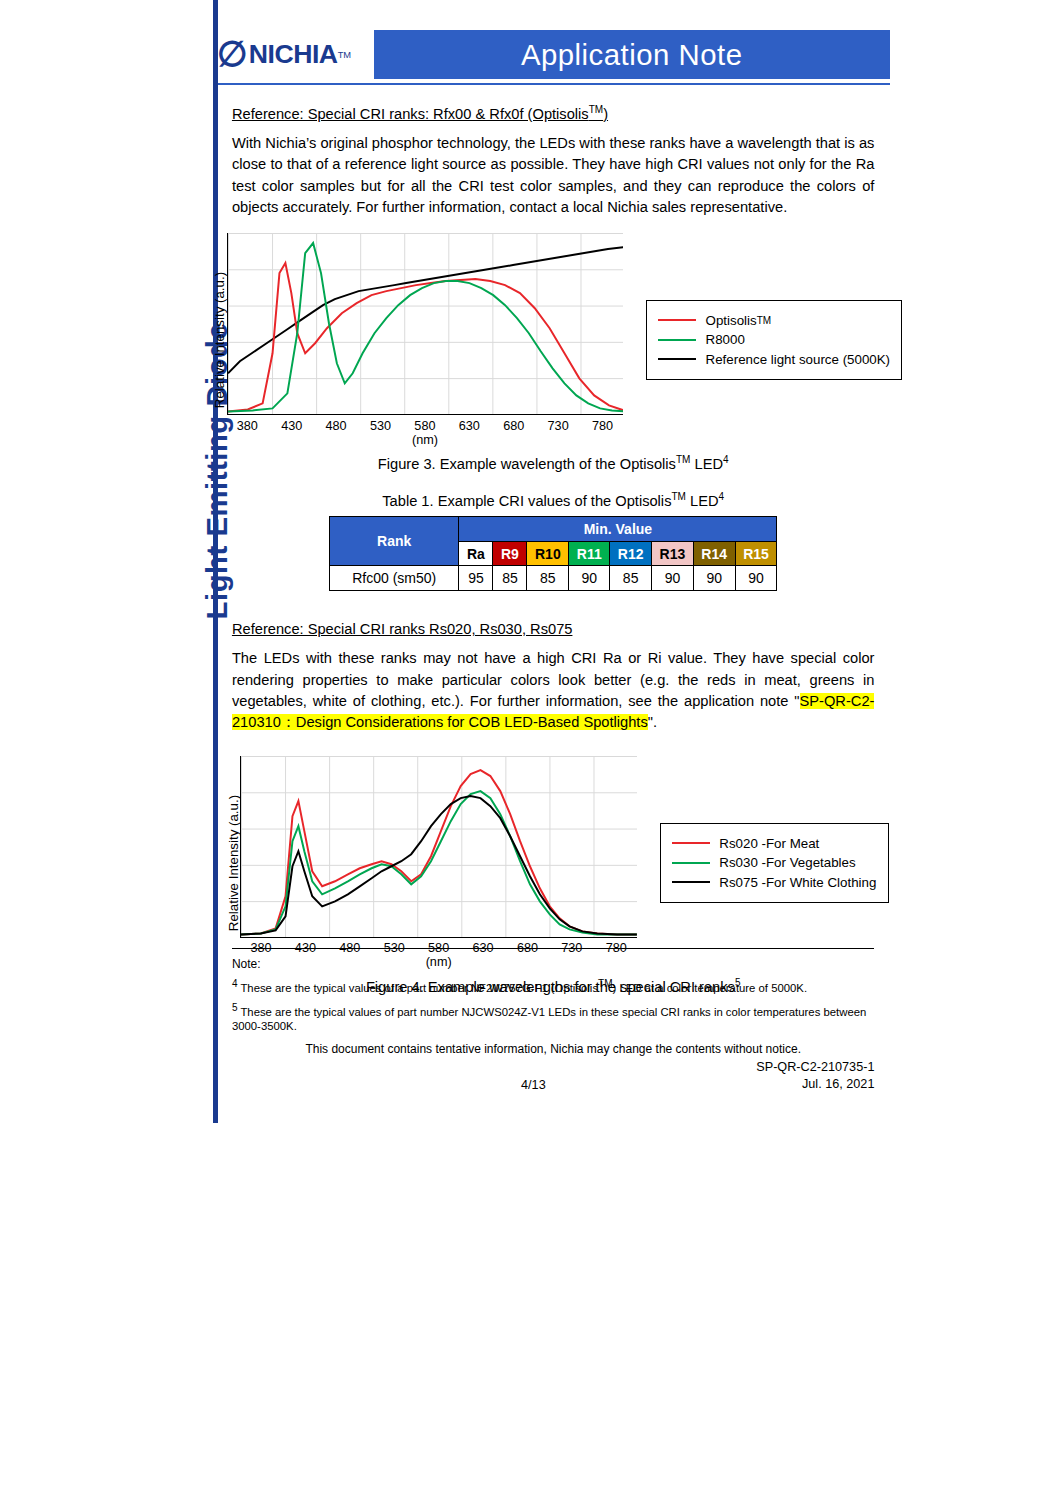Light Emitting Diode
∅NICHIA TM
Application Note
Reference: Special CRI ranks: Rfx00 & Rfx0f (OptisolisTM)
With Nichia’s original phosphor technology, the LEDs with these ranks have a wavelength that is as close to that of a reference light source as possible. They have high CRI values not only for the Ra test color samples but for all the CRI test color samples, and they can reproduce the colors of objects accurately. For further information, contact a local Nichia sales representative.
Relative Intensity (a.u.)
380430480530580630680730780
(nm)
OptisolisTM
R8000
Reference light source (5000K)
Figure 3. Example wavelength of the OptisolisTM LED4
Table 1. Example CRI values of the OptisolisTM LED4
| Rank | Min. Value |
| --- | --- |
| Ra | R9 | R10 | R11 | R12 | R13 | R14 | R15 |
| Rfc00 (sm50) | 95 | 85 | 85 | 90 | 85 | 90 | 90 | 90 |
Reference: Special CRI ranks Rs020, Rs030, Rs075
The LEDs with these ranks may not have a high CRI Ra or Ri value. They have special color rendering properties to make particular colors look better (e.g. the reds in meat, greens in vegetables, white of clothing, etc.). For further information, see the application note "SP-QR-C2-210310：Design Considerations for COB LED-Based Spotlights".
Relative Intensity (a.u.)
380430480530580630680730780
(nm)
Rs020 -For Meat
Rs030 -For Vegetables
Rs075 -For White Clothing
Figure 4. Example wavelengths for the special CRI ranks5
Note:
4 These are the typical values of a part number NF2W757G-F1 (OptisolisTM) LED at a color temperature of 5000K.
5 These are the typical values of part number NJCWS024Z-V1 LEDs in these special CRI ranks in color temperatures between 3000-3500K.
This document contains tentative information, Nichia may change the contents without notice.
4/13
SP-QR-C2-210735-1
Jul. 16, 2021